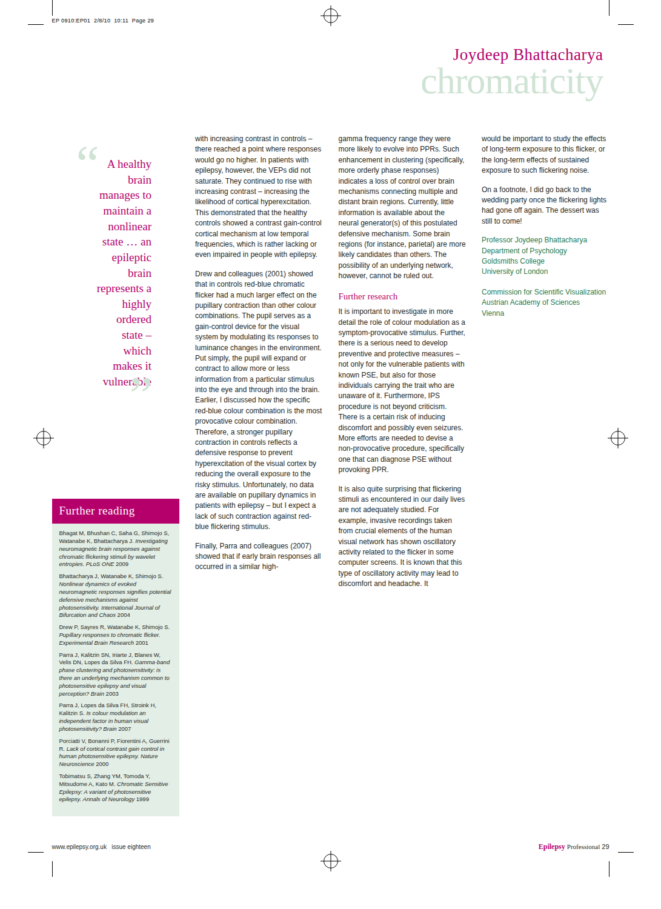EP 0910:EP01 2/8/10 10:11 Page 29
Joydeep Bhattacharya
chromaticity
“ A healthy brain manages to maintain a nonlinear state … an epileptic brain represents a highly ordered state – which makes it vulnerable ”
Further reading
Bhagat M, Bhushan C, Saha G, Shimojo S, Watanabe K, Bhattacharya J. Investigating neuromagnetic brain responses against chromatic flickering stimuli by wavelet entropies. PLoS ONE 2009
Bhattacharya J, Watanabe K, Shimojo S. Nonlinear dynamics of evoked neuromagnetic responses signifies potential defensive mechanisms against photosensitivity. International Journal of Bifurcation and Chaos 2004
Drew P, Sayres R, Watanabe K, Shimojo S. Pupillary responses to chromatic flicker. Experimental Brain Research 2001
Parra J, Kalitzin SN, Iriarte J, Blanes W, Velis DN, Lopes da Silva FH. Gamma-band phase clustering and photosensitivity: is there an underlying mechanism common to photosensitive epilepsy and visual perception? Brain 2003
Parra J, Lopes da Silva FH, Stroink H, Kalitzin S. Is colour modulation an independent factor in human visual photosensitivity? Brain 2007
Porciatti V, Bonanni P, Fiorentini A, Guerrini R. Lack of cortical contrast gain control in human photosensitive epilepsy. Nature Neuroscience 2000
Tobimatsu S, Zhang YM, Tomoda Y, Mitsudome A, Kato M. Chromatic Sensitive Epilepsy: A variant of photosensitive epilepsy. Annals of Neurology 1999
with increasing contrast in controls – there reached a point where responses would go no higher. In patients with epilepsy, however, the VEPs did not saturate. They continued to rise with increasing contrast – increasing the likelihood of cortical hyperexcitation. This demonstrated that the healthy controls showed a contrast gain-control cortical mechanism at low temporal frequencies, which is rather lacking or even impaired in people with epilepsy.
Drew and colleagues (2001) showed that in controls red-blue chromatic flicker had a much larger effect on the pupillary contraction than other colour combinations. The pupil serves as a gain-control device for the visual system by modulating its responses to luminance changes in the environment. Put simply, the pupil will expand or contract to allow more or less information from a particular stimulus into the eye and through into the brain. Earlier, I discussed how the specific red-blue colour combination is the most provocative colour combination. Therefore, a stronger pupillary contraction in controls reflects a defensive response to prevent hyperexcitation of the visual cortex by reducing the overall exposure to the risky stimulus. Unfortunately, no data are available on pupillary dynamics in patients with epilepsy – but I expect a lack of such contraction against red-blue flickering stimulus.
Finally, Parra and colleagues (2007) showed that if early brain responses all occurred in a similar high-
gamma frequency range they were more likely to evolve into PPRs. Such enhancement in clustering (specifically, more orderly phase responses) indicates a loss of control over brain mechanisms connecting multiple and distant brain regions. Currently, little information is available about the neural generator(s) of this postulated defensive mechanism. Some brain regions (for instance, parietal) are more likely candidates than others. The possibility of an underlying network, however, cannot be ruled out.
Further research
It is important to investigate in more detail the role of colour modulation as a symptom-provocative stimulus. Further, there is a serious need to develop preventive and protective measures – not only for the vulnerable patients with known PSE, but also for those individuals carrying the trait who are unaware of it. Furthermore, IPS procedure is not beyond criticism. There is a certain risk of inducing discomfort and possibly even seizures. More efforts are needed to devise a non-provocative procedure, specifically one that can diagnose PSE without provoking PPR.
It is also quite surprising that flickering stimuli as encountered in our daily lives are not adequately studied. For example, invasive recordings taken from crucial elements of the human visual network has shown oscillatory activity related to the flicker in some computer screens. It is known that this type of oscillatory activity may lead to discomfort and headache. It
would be important to study the effects of long-term exposure to this flicker, or the long-term effects of sustained exposure to such flickering noise.
On a footnote, I did go back to the wedding party once the flickering lights had gone off again. The dessert was still to come!
Professor Joydeep Bhattacharya
Department of Psychology
Goldsmiths College
University of London
Commission for Scientific Visualization
Austrian Academy of Sciences
Vienna
www.epilepsy.org.uk issue eighteen
Epilepsy Professional 29